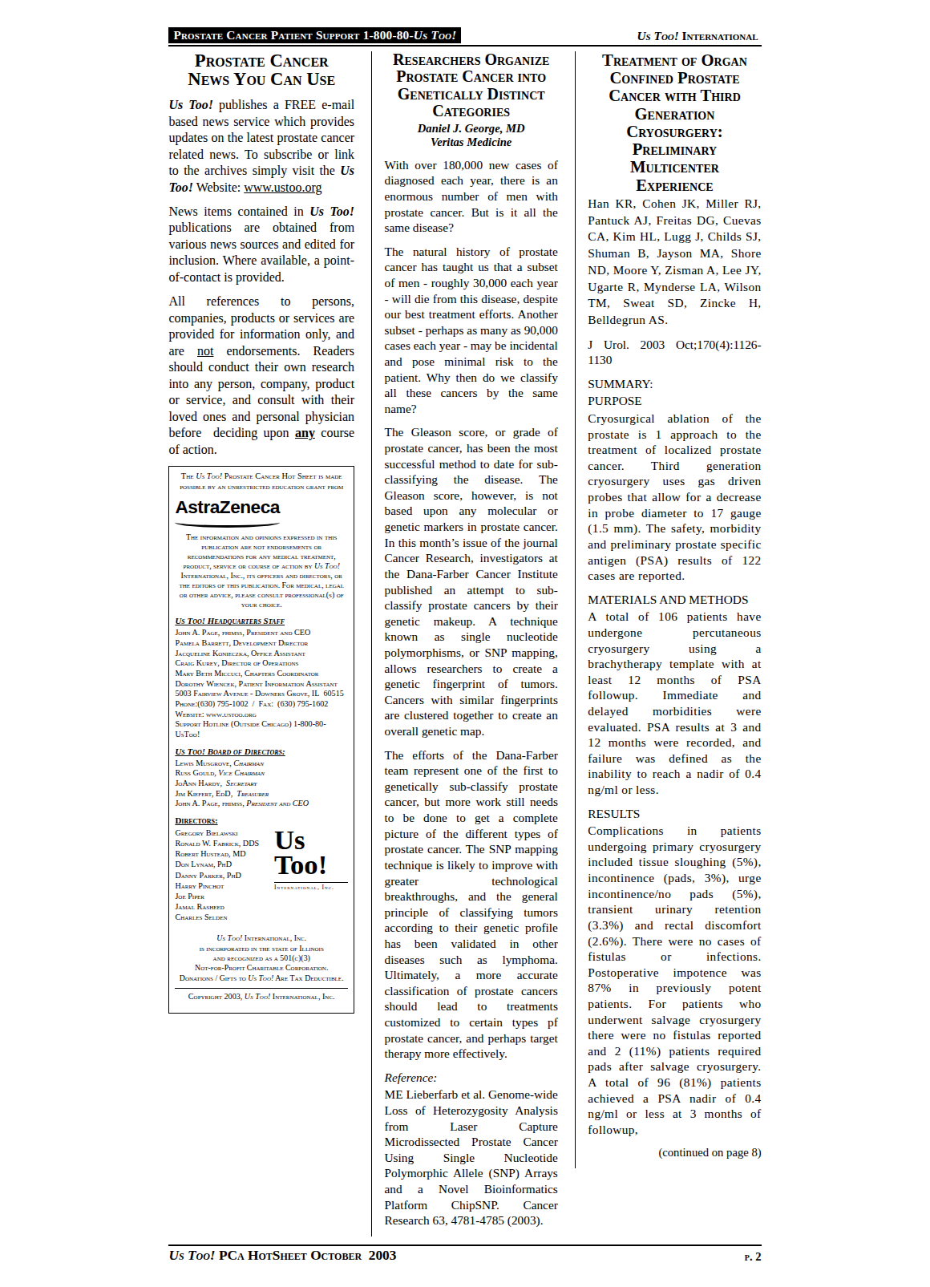Prostate Cancer Patient Support 1-800-80-Us Too!
Us Too! International
Prostate Cancer
News You Can Use
Us Too! publishes a FREE e-mail based news service which provides updates on the latest prostate cancer related news. To subscribe or link to the archives simply visit the Us Too! Website: www.ustoo.org
News items contained in Us Too! publications are obtained from various news sources and edited for inclusion. Where available, a point-of-contact is provided.
All references to persons, companies, products or services are provided for information only, and are not endorsements. Readers should conduct their own research into any person, company, product or service, and consult with their loved ones and personal physician before deciding upon any course of action.
The Us Too! Prostate Cancer Hot Sheet is made possible by an unrestricted education grant from
AstraZeneca
The information and opinions expressed in this publication are not endorsements or recommendations for any medical treatment, product, service or course of action by Us Too! International, Inc., its officers and directors, or the editors of this publication. For medical, legal or other advice, please consult professional(s) of your choice.
Us Too! Headquarters Staff
John A. Page, fhimss, President and CEO
Pamela Barrett, Development Director
Jacqueline Konieczka, Office Assistant
Craig Kurey, Director of Operations
Mary Beth Miccuci, Chapters Coordinator
Dorothy Wiencek, Patient Information Assistant
5003 Fairview Avenue - Downers Grove, IL 60515
Phone:(630) 795-1002 / Fax: (630) 795-1602
Website: www.ustoo.org
Support Hotline (Outside Chicago) 1-800-80-UsToo!
Us Too! Board of Directors:
Lewis Musgrove, Chairman
Russ Gould, Vice Chairman
JoAnn Hardy, Secretary
Jim Kiefert, EdD, Treasurer
John A. Page, fhimss, President and CEO
Directors:
Us
Too!
International, Inc.
Gregory Bielawski
Ronald W. Fabrick, DDS
Robert Hustead, MD
Don Lynam, PhD
Danny Parker, PhD
Harry Pinchot
Joe Piper
Jamal Rasheed
Charles Selden
Us Too! International, Inc.
is incorporated in the state of Illinois
and recognized as a 501(c)(3)
Not-for-Profit Charitable Corporation.
Donations / Gifts to Us Too! Are Tax Deductible.
Copyright 2003, Us Too! International, Inc.
Researchers Organize
Prostate Cancer into
Genetically Distinct
Categories
Daniel J. George, MD
Veritas Medicine
With over 180,000 new cases of diagnosed each year, there is an enormous number of men with prostate cancer. But is it all the same disease?
The natural history of prostate cancer has taught us that a subset of men - roughly 30,000 each year - will die from this disease, despite our best treatment efforts. Another subset - perhaps as many as 90,000 cases each year - may be incidental and pose minimal risk to the patient. Why then do we classify all these cancers by the same name?
The Gleason score, or grade of prostate cancer, has been the most successful method to date for sub-classifying the disease. The Gleason score, however, is not based upon any molecular or genetic markers in prostate cancer. In this month’s issue of the journal Cancer Research, investigators at the Dana-Farber Cancer Institute published an attempt to sub-classify prostate cancers by their genetic makeup. A technique known as single nucleotide polymorphisms, or SNP mapping, allows researchers to create a genetic fingerprint of tumors. Cancers with similar fingerprints are clustered together to create an overall genetic map.
The efforts of the Dana-Farber team represent one of the first to genetically sub-classify prostate cancer, but more work still needs to be done to get a complete picture of the different types of prostate cancer. The SNP mapping technique is likely to improve with greater technological breakthroughs, and the general principle of classifying tumors according to their genetic profile has been validated in other diseases such as lymphoma. Ultimately, a more accurate classification of prostate cancers should lead to treatments customized to certain types pf prostate cancer, and perhaps target therapy more effectively.
Reference:
ME Lieberfarb et al. Genome-wide Loss of Heterozygosity Analysis from Laser Capture Microdissected Prostate Cancer Using Single Nucleotide Polymorphic Allele (SNP) Arrays and a Novel Bioinformatics Platform ChipSNP. Cancer Research 63, 4781-4785 (2003).
Treatment of Organ
Confined Prostate
Cancer with Third
Generation
Cryosurgery:
Preliminary
Multicenter
Experience
Han KR, Cohen JK, Miller RJ, Pantuck AJ, Freitas DG, Cuevas CA, Kim HL, Lugg J, Childs SJ, Shuman B, Jayson MA, Shore ND, Moore Y, Zisman A, Lee JY, Ugarte R, Mynderse LA, Wilson TM, Sweat SD, Zincke H, Belldegrun AS.
J Urol. 2003 Oct;170(4):1126-1130
SUMMARY:
PURPOSE
Cryosurgical ablation of the prostate is 1 approach to the treatment of localized prostate cancer. Third generation cryosurgery uses gas driven probes that allow for a decrease in probe diameter to 17 gauge (1.5 mm). The safety, morbidity and preliminary prostate specific antigen (PSA) results of 122 cases are reported.
MATERIALS AND METHODS
A total of 106 patients have undergone percutaneous cryosurgery using a brachytherapy template with at least 12 months of PSA followup. Immediate and delayed morbidities were evaluated. PSA results at 3 and 12 months were recorded, and failure was defined as the inability to reach a nadir of 0.4 ng/ml or less.
RESULTS
Complications in patients undergoing primary cryosurgery included tissue sloughing (5%), incontinence (pads, 3%), urge incontinence/no pads (5%), transient urinary retention (3.3%) and rectal discomfort (2.6%). There were no cases of fistulas or infections. Postoperative impotence was 87% in previously potent patients. For patients who underwent salvage cryosurgery there were no fistulas reported and 2 (11%) patients required pads after salvage cryosurgery. A total of 96 (81%) patients achieved a PSA nadir of 0.4 ng/ml or less at 3 months of followup,
(continued on page 8)
Us Too! PCa HotSheet October 2003
p. 2